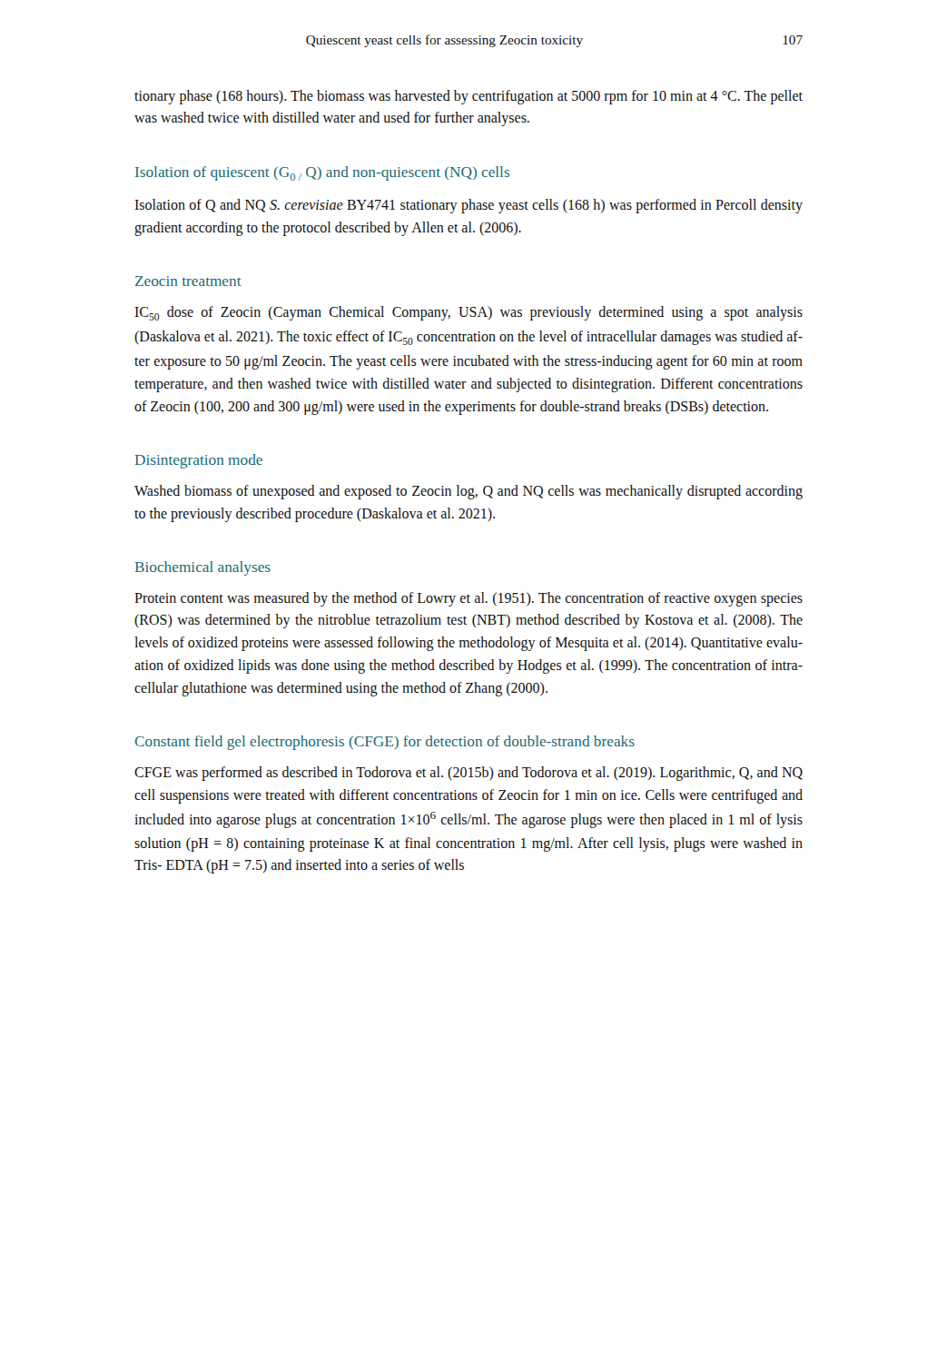Quiescent yeast cells for assessing Zeocin toxicity 107
tionary phase (168 hours). The biomass was harvested by centrifugation at 5000 rpm for 10 min at 4 °C. The pellet was washed twice with distilled water and used for further analyses.
Isolation of quiescent (G0 / Q) and non-quiescent (NQ) cells
Isolation of Q and NQ S. cerevisiae BY4741 stationary phase yeast cells (168 h) was performed in Percoll density gradient according to the protocol described by Allen et al. (2006).
Zeocin treatment
IC50 dose of Zeocin (Cayman Chemical Company, USA) was previously determined using a spot analysis (Daskalova et al. 2021). The toxic effect of IC50 concentration on the level of intracellular damages was studied after exposure to 50 μg/ml Zeocin. The yeast cells were incubated with the stress-inducing agent for 60 min at room temperature, and then washed twice with distilled water and subjected to disintegration. Different concentrations of Zeocin (100, 200 and 300 μg/ml) were used in the experiments for double-strand breaks (DSBs) detection.
Disintegration mode
Washed biomass of unexposed and exposed to Zeocin log, Q and NQ cells was mechanically disrupted according to the previously described procedure (Daskalova et al. 2021).
Biochemical analyses
Protein content was measured by the method of Lowry et al. (1951). The concentration of reactive oxygen species (ROS) was determined by the nitroblue tetrazolium test (NBT) method described by Kostova et al. (2008). The levels of oxidized proteins were assessed following the methodology of Mesquita et al. (2014). Quantitative evaluation of oxidized lipids was done using the method described by Hodges et al. (1999). The concentration of intracellular glutathione was determined using the method of Zhang (2000).
Constant field gel electrophoresis (CFGE) for detection of double-strand breaks
CFGE was performed as described in Todorova et al. (2015b) and Todorova et al. (2019). Logarithmic, Q, and NQ cell suspensions were treated with different concentrations of Zeocin for 1 min on ice. Cells were centrifuged and included into agarose plugs at concentration 1×106 cells/ml. The agarose plugs were then placed in 1 ml of lysis solution (pH = 8) containing proteinase K at final concentration 1 mg/ml. After cell lysis, plugs were washed in Tris- EDTA (pH = 7.5) and inserted into a series of wells